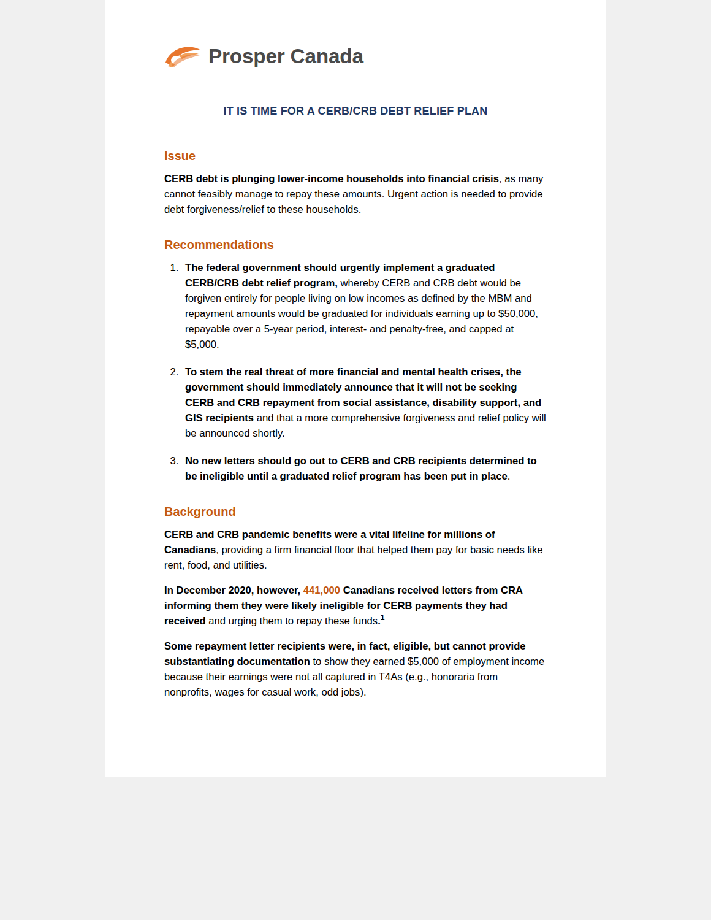Prosper Canada
IT IS TIME FOR A CERB/CRB DEBT RELIEF PLAN
Issue
CERB debt is plunging lower-income households into financial crisis, as many cannot feasibly manage to repay these amounts. Urgent action is needed to provide debt forgiveness/relief to these households.
Recommendations
The federal government should urgently implement a graduated CERB/CRB debt relief program, whereby CERB and CRB debt would be forgiven entirely for people living on low incomes as defined by the MBM and repayment amounts would be graduated for individuals earning up to $50,000, repayable over a 5-year period, interest- and penalty-free, and capped at $5,000.
To stem the real threat of more financial and mental health crises, the government should immediately announce that it will not be seeking CERB and CRB repayment from social assistance, disability support, and GIS recipients and that a more comprehensive forgiveness and relief policy will be announced shortly.
No new letters should go out to CERB and CRB recipients determined to be ineligible until a graduated relief program has been put in place.
Background
CERB and CRB pandemic benefits were a vital lifeline for millions of Canadians, providing a firm financial floor that helped them pay for basic needs like rent, food, and utilities.
In December 2020, however, 441,000 Canadians received letters from CRA informing them they were likely ineligible for CERB payments they had received and urging them to repay these funds.1
Some repayment letter recipients were, in fact, eligible, but cannot provide substantiating documentation to show they earned $5,000 of employment income because their earnings were not all captured in T4As (e.g., honoraria from nonprofits, wages for casual work, odd jobs).